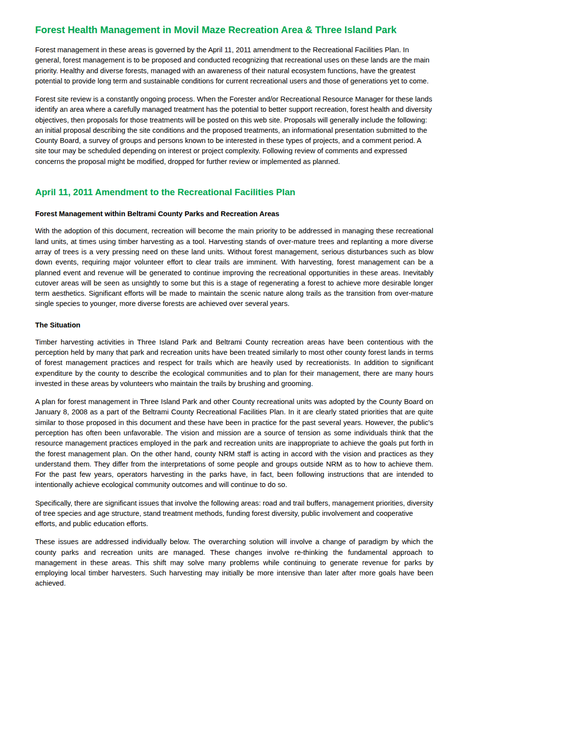Forest Health Management in Movil Maze Recreation Area & Three Island Park
Forest management in these areas is governed by the April 11, 2011 amendment to the Recreational Facilities Plan. In general, forest management is to be proposed and conducted recognizing that recreational uses on these lands are the main priority. Healthy and diverse forests, managed with an awareness of their natural ecosystem functions, have the greatest potential to provide long term and sustainable conditions for current recreational users and those of generations yet to come.
Forest site review is a constantly ongoing process. When the Forester and/or Recreational Resource Manager for these lands identify an area where a carefully managed treatment has the potential to better support recreation, forest health and diversity objectives, then proposals for those treatments will be posted on this web site. Proposals will generally include the following: an initial proposal describing the site conditions and the proposed treatments, an informational presentation submitted to the County Board, a survey of groups and persons known to be interested in these types of projects, and a comment period. A site tour may be scheduled depending on interest or project complexity. Following review of comments and expressed concerns the proposal might be modified, dropped for further review or implemented as planned.
April 11, 2011 Amendment to the Recreational Facilities Plan
Forest Management within Beltrami County Parks and Recreation Areas
With the adoption of this document, recreation will become the main priority to be addressed in managing these recreational land units, at times using timber harvesting as a tool. Harvesting stands of over-mature trees and replanting a more diverse array of trees is a very pressing need on these land units. Without forest management, serious disturbances such as blow down events, requiring major volunteer effort to clear trails are imminent. With harvesting, forest management can be a planned event and revenue will be generated to continue improving the recreational opportunities in these areas. Inevitably cutover areas will be seen as unsightly to some but this is a stage of regenerating a forest to achieve more desirable longer term aesthetics. Significant efforts will be made to maintain the scenic nature along trails as the transition from over-mature single species to younger, more diverse forests are achieved over several years.
The Situation
Timber harvesting activities in Three Island Park and Beltrami County recreation areas have been contentious with the perception held by many that park and recreation units have been treated similarly to most other county forest lands in terms of forest management practices and respect for trails which are heavily used by recreationists. In addition to significant expenditure by the county to describe the ecological communities and to plan for their management, there are many hours invested in these areas by volunteers who maintain the trails by brushing and grooming.
A plan for forest management in Three Island Park and other County recreational units was adopted by the County Board on January 8, 2008 as a part of the Beltrami County Recreational Facilities Plan. In it are clearly stated priorities that are quite similar to those proposed in this document and these have been in practice for the past several years. However, the public's perception has often been unfavorable. The vision and mission are a source of tension as some individuals think that the resource management practices employed in the park and recreation units are inappropriate to achieve the goals put forth in the forest management plan. On the other hand, county NRM staff is acting in accord with the vision and practices as they understand them. They differ from the interpretations of some people and groups outside NRM as to how to achieve them. For the past few years, operators harvesting in the parks have, in fact, been following instructions that are intended to intentionally achieve ecological community outcomes and will continue to do so.
Specifically, there are significant issues that involve the following areas: road and trail buffers, management priorities, diversity of tree species and age structure, stand treatment methods, funding forest diversity, public involvement and cooperative efforts, and public education efforts.
These issues are addressed individually below. The overarching solution will involve a change of paradigm by which the county parks and recreation units are managed. These changes involve re-thinking the fundamental approach to management in these areas. This shift may solve many problems while continuing to generate revenue for parks by employing local timber harvesters. Such harvesting may initially be more intensive than later after more goals have been achieved.